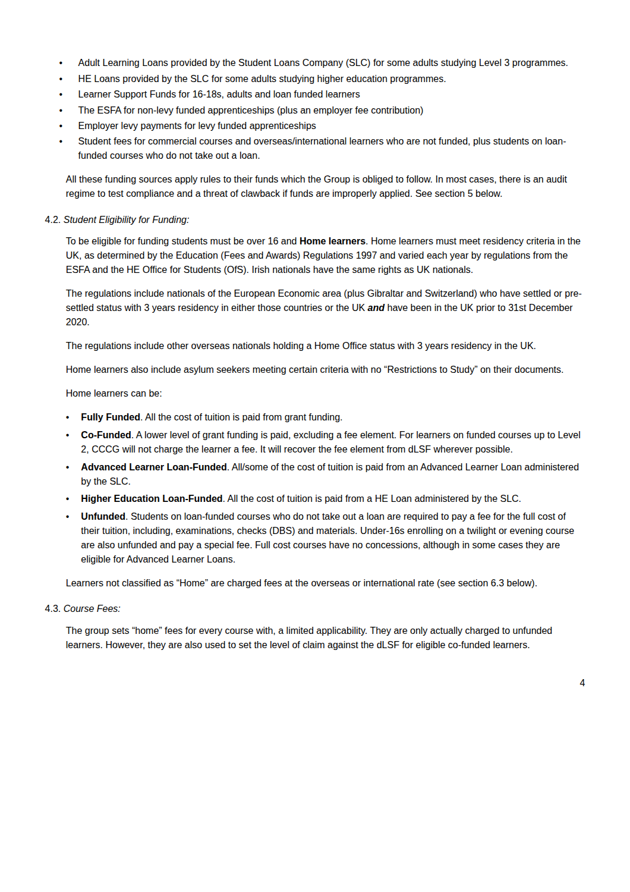Adult Learning Loans provided by the Student Loans Company (SLC) for some adults studying Level 3 programmes.
HE Loans provided by the SLC for some adults studying higher education programmes.
Learner Support Funds for 16-18s, adults and loan funded learners
The ESFA for non-levy funded apprenticeships (plus an employer fee contribution)
Employer levy payments for levy funded apprenticeships
Student fees for commercial courses and overseas/international learners who are not funded, plus students on loan-funded courses who do not take out a loan.
All these funding sources apply rules to their funds which the Group is obliged to follow. In most cases, there is an audit regime to test compliance and a threat of clawback if funds are improperly applied. See section 5 below.
4.2. Student Eligibility for Funding:
To be eligible for funding students must be over 16 and Home learners. Home learners must meet residency criteria in the UK, as determined by the Education (Fees and Awards) Regulations 1997 and varied each year by regulations from the ESFA and the HE Office for Students (OfS). Irish nationals have the same rights as UK nationals.
The regulations include nationals of the European Economic area (plus Gibraltar and Switzerland) who have settled or pre-settled status with 3 years residency in either those countries or the UK and have been in the UK prior to 31st December 2020.
The regulations include other overseas nationals holding a Home Office status with 3 years residency in the UK.
Home learners also include asylum seekers meeting certain criteria with no “Restrictions to Study” on their documents.
Home learners can be:
Fully Funded. All the cost of tuition is paid from grant funding.
Co-Funded. A lower level of grant funding is paid, excluding a fee element. For learners on funded courses up to Level 2, CCCG will not charge the learner a fee. It will recover the fee element from dLSF wherever possible.
Advanced Learner Loan-Funded. All/some of the cost of tuition is paid from an Advanced Learner Loan administered by the SLC.
Higher Education Loan-Funded. All the cost of tuition is paid from a HE Loan administered by the SLC.
Unfunded. Students on loan-funded courses who do not take out a loan are required to pay a fee for the full cost of their tuition, including, examinations, checks (DBS) and materials. Under-16s enrolling on a twilight or evening course are also unfunded and pay a special fee. Full cost courses have no concessions, although in some cases they are eligible for Advanced Learner Loans.
Learners not classified as “Home” are charged fees at the overseas or international rate (see section 6.3 below).
4.3. Course Fees:
The group sets “home” fees for every course with, a limited applicability. They are only actually charged to unfunded learners. However, they are also used to set the level of claim against the dLSF for eligible co-funded learners.
4